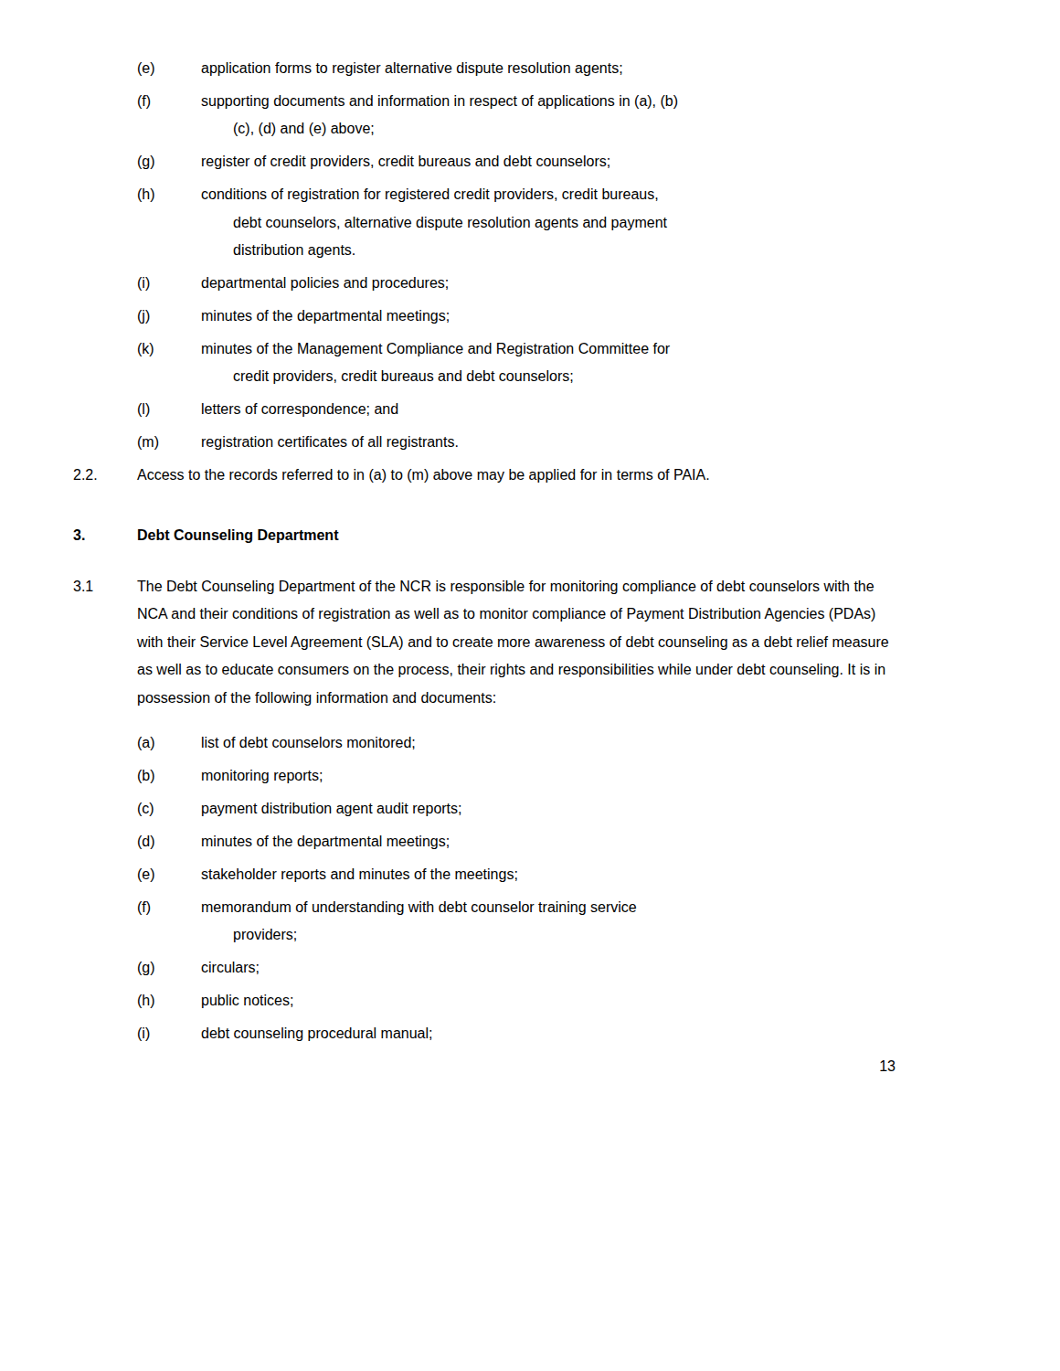(e) application forms to register alternative dispute resolution agents;
(f) supporting documents and information in respect of applications in (a), (b) (c), (d) and (e) above;
(g) register of credit providers, credit bureaus and debt counselors;
(h) conditions of registration for registered credit providers, credit bureaus, debt counselors, alternative dispute resolution agents and payment distribution agents.
(i) departmental policies and procedures;
(j) minutes of the departmental meetings;
(k) minutes of the Management Compliance and Registration Committee for credit providers, credit bureaus and debt counselors;
(l) letters of correspondence; and
(m) registration certificates of all registrants.
2.2. Access to the records referred to in (a) to (m) above may be applied for in terms of PAIA.
3. Debt Counseling Department
3.1 The Debt Counseling Department of the NCR is responsible for monitoring compliance of debt counselors with the NCA and their conditions of registration as well as to monitor compliance of Payment Distribution Agencies (PDAs) with their Service Level Agreement (SLA) and to create more awareness of debt counseling as a debt relief measure as well as to educate consumers on the process, their rights and responsibilities while under debt counseling. It is in possession of the following information and documents:
(a) list of debt counselors monitored;
(b) monitoring reports;
(c) payment distribution agent audit reports;
(d) minutes of the departmental meetings;
(e) stakeholder reports and minutes of the meetings;
(f) memorandum of understanding with debt counselor training service providers;
(g) circulars;
(h) public notices;
(i) debt counseling procedural manual;
13